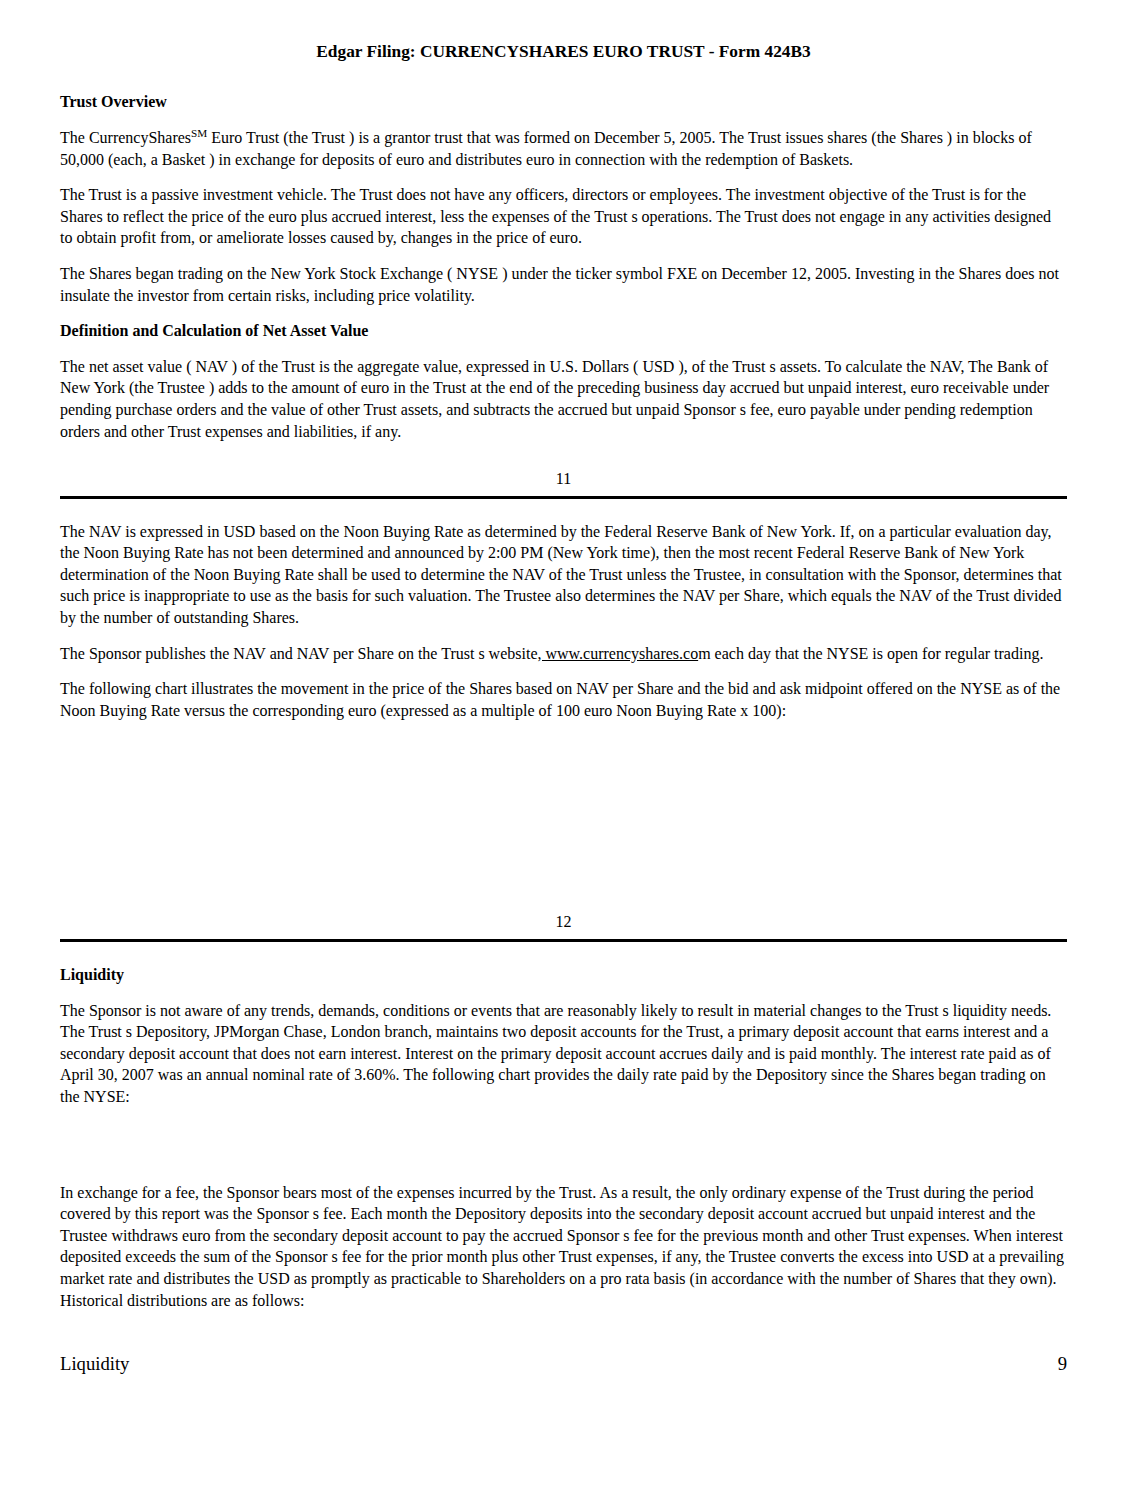Edgar Filing: CURRENCYSHARES EURO TRUST - Form 424B3
Trust Overview
The CurrencySharesSM Euro Trust (the Trust ) is a grantor trust that was formed on December 5, 2005. The Trust issues shares (the Shares ) in blocks of 50,000 (each, a Basket ) in exchange for deposits of euro and distributes euro in connection with the redemption of Baskets.
The Trust is a passive investment vehicle. The Trust does not have any officers, directors or employees. The investment objective of the Trust is for the Shares to reflect the price of the euro plus accrued interest, less the expenses of the Trust s operations. The Trust does not engage in any activities designed to obtain profit from, or ameliorate losses caused by, changes in the price of euro.
The Shares began trading on the New York Stock Exchange ( NYSE ) under the ticker symbol FXE on December 12, 2005. Investing in the Shares does not insulate the investor from certain risks, including price volatility.
Definition and Calculation of Net Asset Value
The net asset value ( NAV ) of the Trust is the aggregate value, expressed in U.S. Dollars ( USD ), of the Trust s assets. To calculate the NAV, The Bank of New York (the Trustee ) adds to the amount of euro in the Trust at the end of the preceding business day accrued but unpaid interest, euro receivable under pending purchase orders and the value of other Trust assets, and subtracts the accrued but unpaid Sponsor s fee, euro payable under pending redemption orders and other Trust expenses and liabilities, if any.
11
The NAV is expressed in USD based on the Noon Buying Rate as determined by the Federal Reserve Bank of New York. If, on a particular evaluation day, the Noon Buying Rate has not been determined and announced by 2:00 PM (New York time), then the most recent Federal Reserve Bank of New York determination of the Noon Buying Rate shall be used to determine the NAV of the Trust unless the Trustee, in consultation with the Sponsor, determines that such price is inappropriate to use as the basis for such valuation. The Trustee also determines the NAV per Share, which equals the NAV of the Trust divided by the number of outstanding Shares.
The Sponsor publishes the NAV and NAV per Share on the Trust s website, www.currencyshares.com each day that the NYSE is open for regular trading.
The following chart illustrates the movement in the price of the Shares based on NAV per Share and the bid and ask midpoint offered on the NYSE as of the Noon Buying Rate versus the corresponding euro (expressed as a multiple of 100 euro Noon Buying Rate x 100):
12
Liquidity
The Sponsor is not aware of any trends, demands, conditions or events that are reasonably likely to result in material changes to the Trust s liquidity needs. The Trust s Depository, JPMorgan Chase, London branch, maintains two deposit accounts for the Trust, a primary deposit account that earns interest and a secondary deposit account that does not earn interest. Interest on the primary deposit account accrues daily and is paid monthly. The interest rate paid as of April 30, 2007 was an annual nominal rate of 3.60%. The following chart provides the daily rate paid by the Depository since the Shares began trading on the NYSE:
In exchange for a fee, the Sponsor bears most of the expenses incurred by the Trust. As a result, the only ordinary expense of the Trust during the period covered by this report was the Sponsor s fee. Each month the Depository deposits into the secondary deposit account accrued but unpaid interest and the Trustee withdraws euro from the secondary deposit account to pay the accrued Sponsor s fee for the previous month and other Trust expenses. When interest deposited exceeds the sum of the Sponsor s fee for the prior month plus other Trust expenses, if any, the Trustee converts the excess into USD at a prevailing market rate and distributes the USD as promptly as practicable to Shareholders on a pro rata basis (in accordance with the number of Shares that they own). Historical distributions are as follows:
Liquidity 9